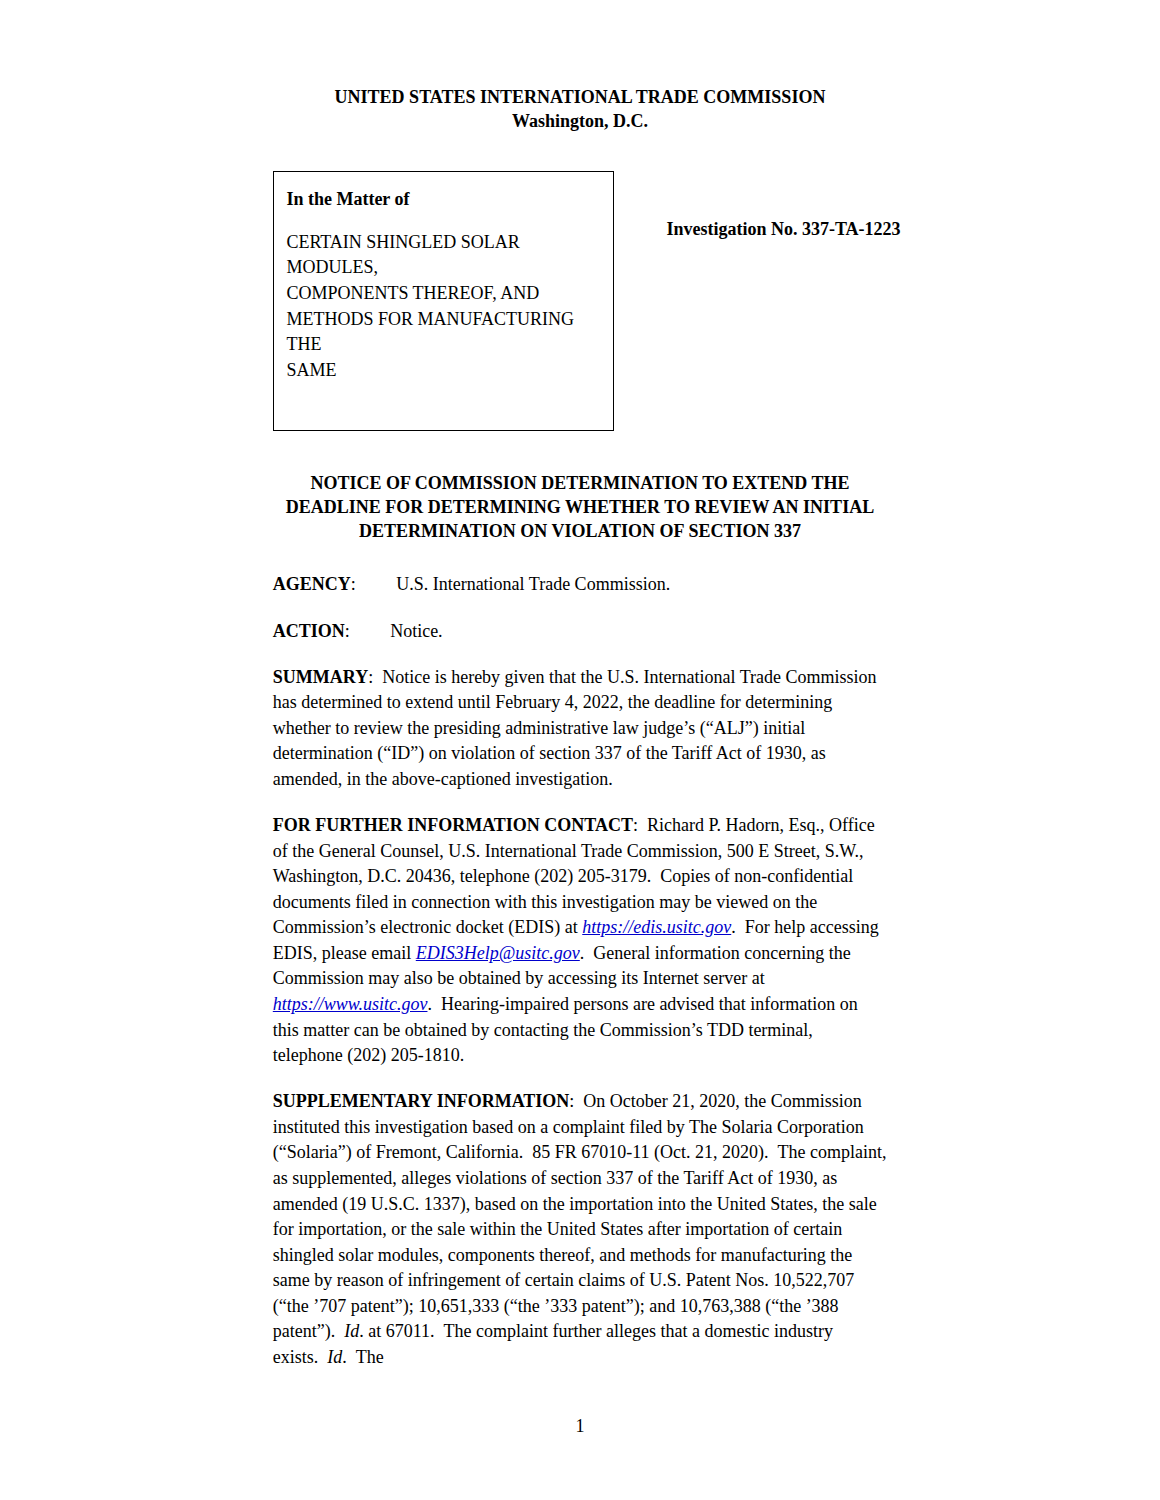UNITED STATES INTERNATIONAL TRADE COMMISSION
Washington, D.C.
| In the Matter of CERTAIN SHINGLED SOLAR MODULES, COMPONENTS THEREOF, AND METHODS FOR MANUFACTURING THE SAME | Investigation No. 337-TA-1223 |
Notice of Commission Determination to Extend the Deadline for Determining Whether to Review an Initial Determination on Violation of Section 337
AGENCY: U.S. International Trade Commission.
ACTION: Notice.
SUMMARY: Notice is hereby given that the U.S. International Trade Commission has determined to extend until February 4, 2022, the deadline for determining whether to review the presiding administrative law judge’s (“ALJ”) initial determination (“ID”) on violation of section 337 of the Tariff Act of 1930, as amended, in the above-captioned investigation.
FOR FURTHER INFORMATION CONTACT: Richard P. Hadorn, Esq., Office of the General Counsel, U.S. International Trade Commission, 500 E Street, S.W., Washington, D.C. 20436, telephone (202) 205-3179. Copies of non-confidential documents filed in connection with this investigation may be viewed on the Commission’s electronic docket (EDIS) at https://edis.usitc.gov. For help accessing EDIS, please email EDIS3Help@usitc.gov. General information concerning the Commission may also be obtained by accessing its Internet server at https://www.usitc.gov. Hearing-impaired persons are advised that information on this matter can be obtained by contacting the Commission’s TDD terminal, telephone (202) 205-1810.
SUPPLEMENTARY INFORMATION: On October 21, 2020, the Commission instituted this investigation based on a complaint filed by The Solaria Corporation (“Solaria”) of Fremont, California. 85 FR 67010-11 (Oct. 21, 2020). The complaint, as supplemented, alleges violations of section 337 of the Tariff Act of 1930, as amended (19 U.S.C. 1337), based on the importation into the United States, the sale for importation, or the sale within the United States after importation of certain shingled solar modules, components thereof, and methods for manufacturing the same by reason of infringement of certain claims of U.S. Patent Nos. 10,522,707 (“the ’707 patent”); 10,651,333 (“the ’333 patent”); and 10,763,388 (“the ’388 patent”). Id. at 67011. The complaint further alleges that a domestic industry exists. Id. The
1